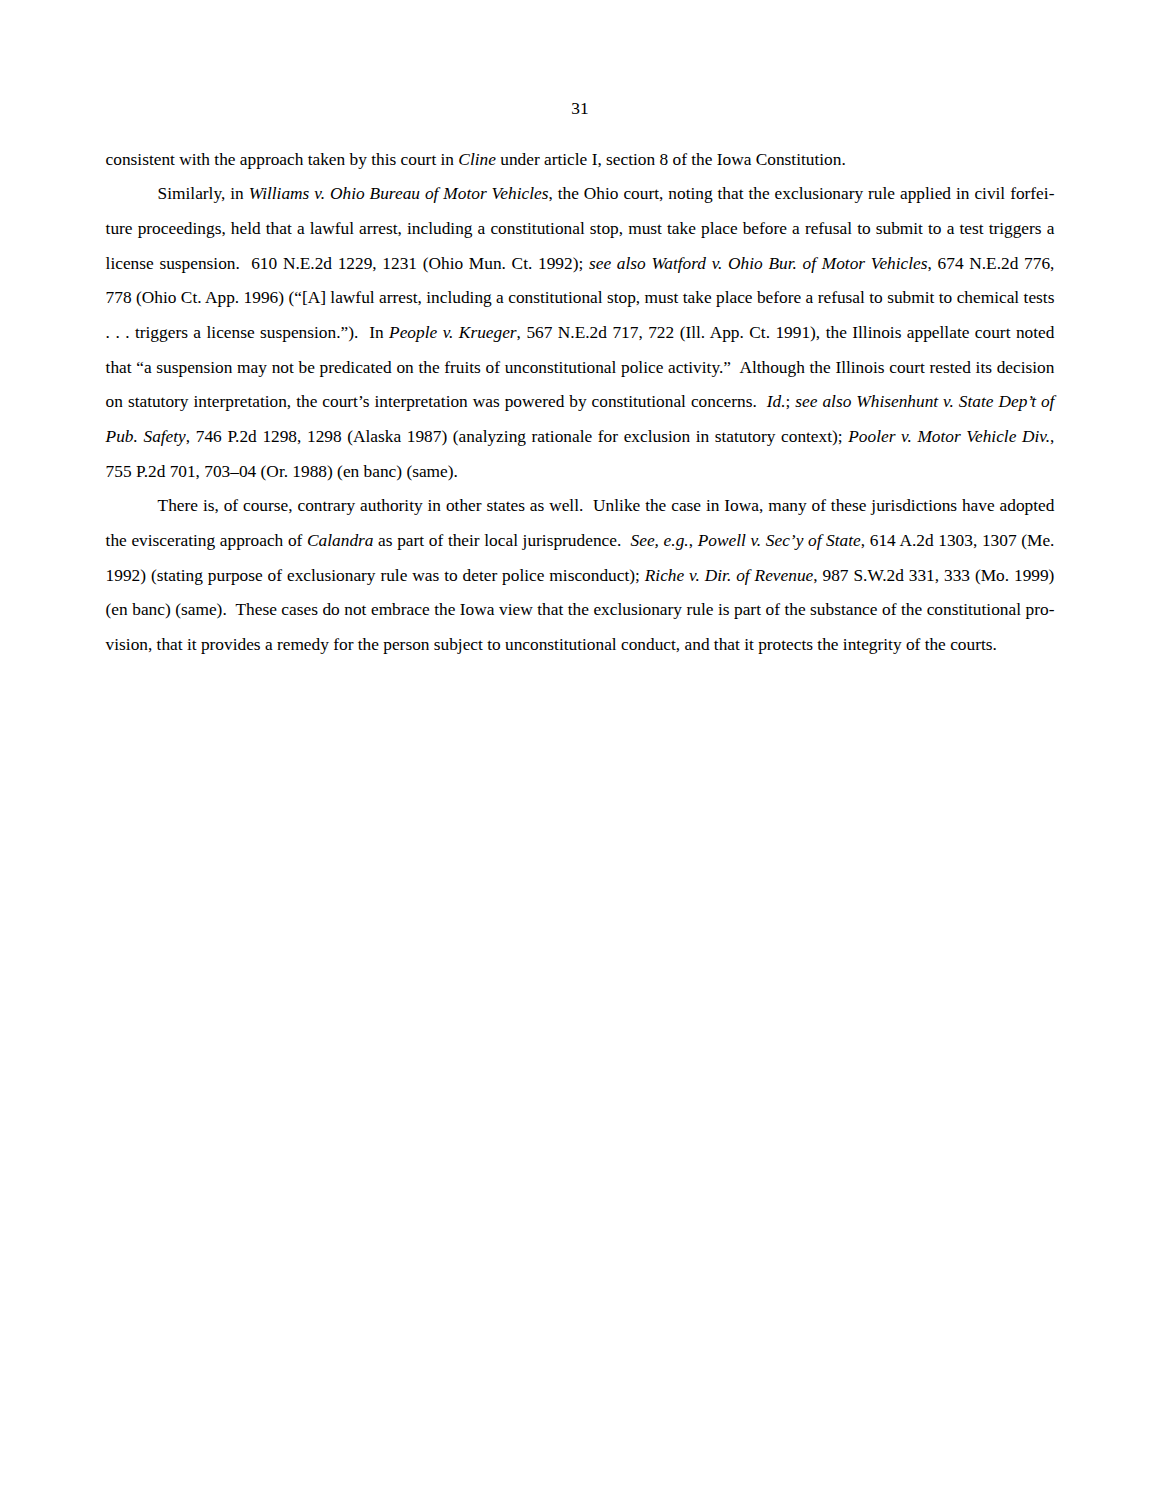31
consistent with the approach taken by this court in Cline under article I, section 8 of the Iowa Constitution.
Similarly, in Williams v. Ohio Bureau of Motor Vehicles, the Ohio court, noting that the exclusionary rule applied in civil forfeiture proceedings, held that a lawful arrest, including a constitutional stop, must take place before a refusal to submit to a test triggers a license suspension. 610 N.E.2d 1229, 1231 (Ohio Mun. Ct. 1992); see also Watford v. Ohio Bur. of Motor Vehicles, 674 N.E.2d 776, 778 (Ohio Ct. App. 1996) (“[A] lawful arrest, including a constitutional stop, must take place before a refusal to submit to chemical tests . . . triggers a license suspension.”). In People v. Krueger, 567 N.E.2d 717, 722 (Ill. App. Ct. 1991), the Illinois appellate court noted that “a suspension may not be predicated on the fruits of unconstitutional police activity.” Although the Illinois court rested its decision on statutory interpretation, the court’s interpretation was powered by constitutional concerns. Id.; see also Whisenhunt v. State Dep’t of Pub. Safety, 746 P.2d 1298, 1298 (Alaska 1987) (analyzing rationale for exclusion in statutory context); Pooler v. Motor Vehicle Div., 755 P.2d 701, 703–04 (Or. 1988) (en banc) (same).
There is, of course, contrary authority in other states as well. Unlike the case in Iowa, many of these jurisdictions have adopted the eviscerating approach of Calandra as part of their local jurisprudence. See, e.g., Powell v. Sec’y of State, 614 A.2d 1303, 1307 (Me. 1992) (stating purpose of exclusionary rule was to deter police misconduct); Riche v. Dir. of Revenue, 987 S.W.2d 331, 333 (Mo. 1999) (en banc) (same). These cases do not embrace the Iowa view that the exclusionary rule is part of the substance of the constitutional provision, that it provides a remedy for the person subject to unconstitutional conduct, and that it protects the integrity of the courts.